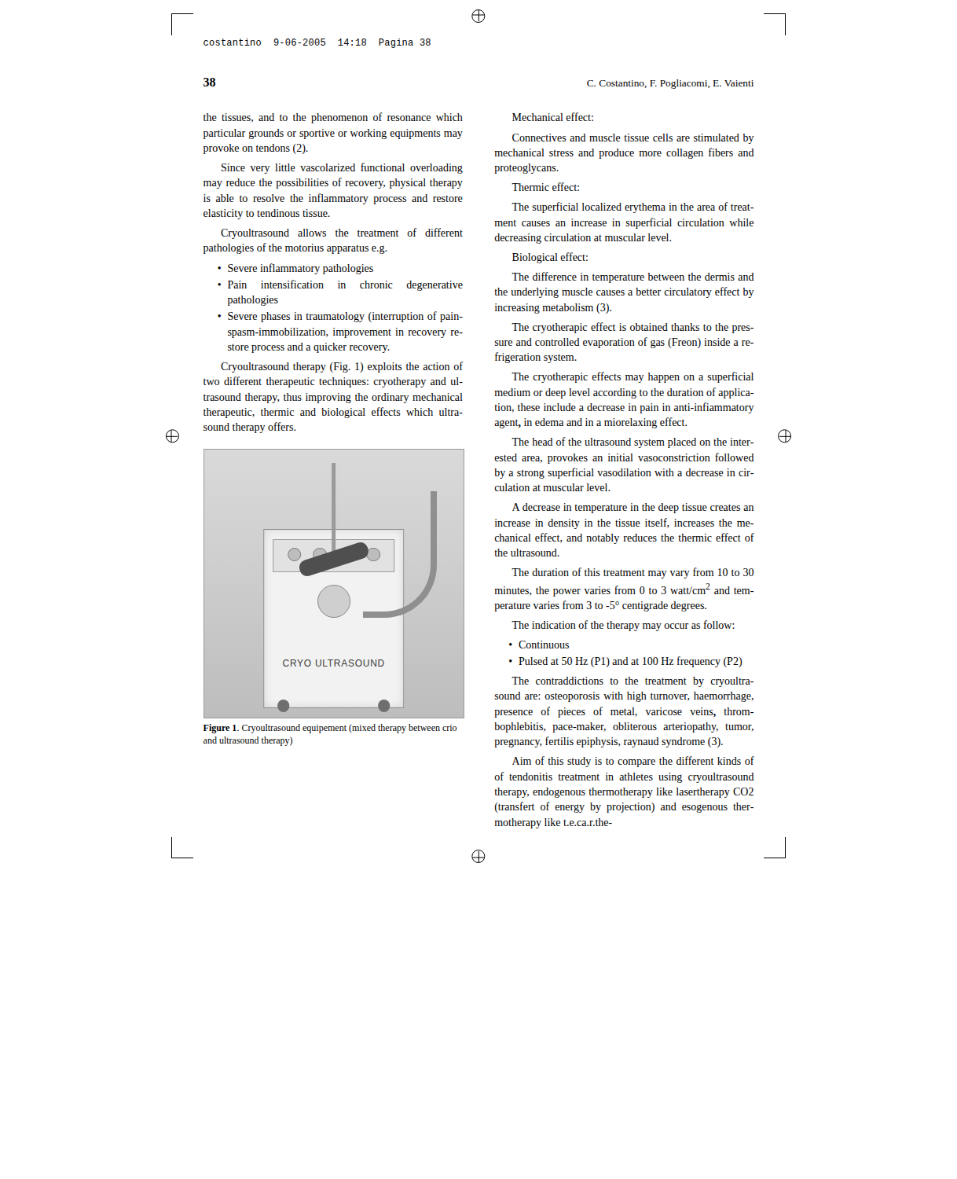costantino 9-06-2005 14:18 Pagina 38
38 C. Costantino, F. Pogliacomi, E. Vaienti
the tissues, and to the phenomenon of resonance which particular grounds or sportive or working equipments may provoke on tendons (2).
Since very little vascolarized functional overloading may reduce the possibilities of recovery, physical therapy is able to resolve the inflammatory process and restore elasticity to tendinous tissue.
Cryoultrasound allows the treatment of different pathologies of the motorius apparatus e.g.
Severe inflammatory pathologies
Pain intensification in chronic degenerative pathologies
Severe phases in traumatology (interruption of pain-spasm-immobilization, improvement in recovery restore process and a quicker recovery.
Cryoultrasound therapy (Fig. 1) exploits the action of two different therapeutic techniques: cryotherapy and ultrasound therapy, thus improving the ordinary mechanical therapeutic, thermic and biological effects which ultrasound therapy offers.
CRYO ULTRASOUND
Figure 1. Cryoultrasound equipement (mixed therapy between crio and ultrasound therapy)
Mechanical effect:
Connectives and muscle tissue cells are stimulated by mechanical stress and produce more collagen fibers and proteoglycans.
Thermic effect:
The superficial localized erythema in the area of treatment causes an increase in superficial circulation while decreasing circulation at muscular level.
Biological effect:
The difference in temperature between the dermis and the underlying muscle causes a better circulatory effect by increasing metabolism (3).
The cryotherapic effect is obtained thanks to the pressure and controlled evaporation of gas (Freon) inside a refrigeration system.
The cryotherapic effects may happen on a superficial medium or deep level according to the duration of application, these include a decrease in pain in anti-infiammatory agent, in edema and in a miorelaxing effect.
The head of the ultrasound system placed on the interested area, provokes an initial vasoconstriction followed by a strong superficial vasodilation with a decrease in circulation at muscular level.
A decrease in temperature in the deep tissue creates an increase in density in the tissue itself, increases the mechanical effect, and notably reduces the thermic effect of the ultrasound.
The duration of this treatment may vary from 10 to 30 minutes, the power varies from 0 to 3 watt/cm2 and temperature varies from 3 to -5° centigrade degrees.
The indication of the therapy may occur as follow:
Continuous
Pulsed at 50 Hz (P1) and at 100 Hz frequency (P2)
The contraddictions to the treatment by cryoultrasound are: osteoporosis with high turnover, haemorrhage, presence of pieces of metal, varicose veins, thrombophlebitis, pace-maker, obliterous arteriopathy, tumor, pregnancy, fertilis epiphysis, raynaud syndrome (3).
Aim of this study is to compare the different kinds of of tendonitis treatment in athletes using cryoultrasound therapy, endogenous thermotherapy like lasertherapy CO2 (transfert of energy by projection) and esogenous thermotherapy like t.e.ca.r.the-